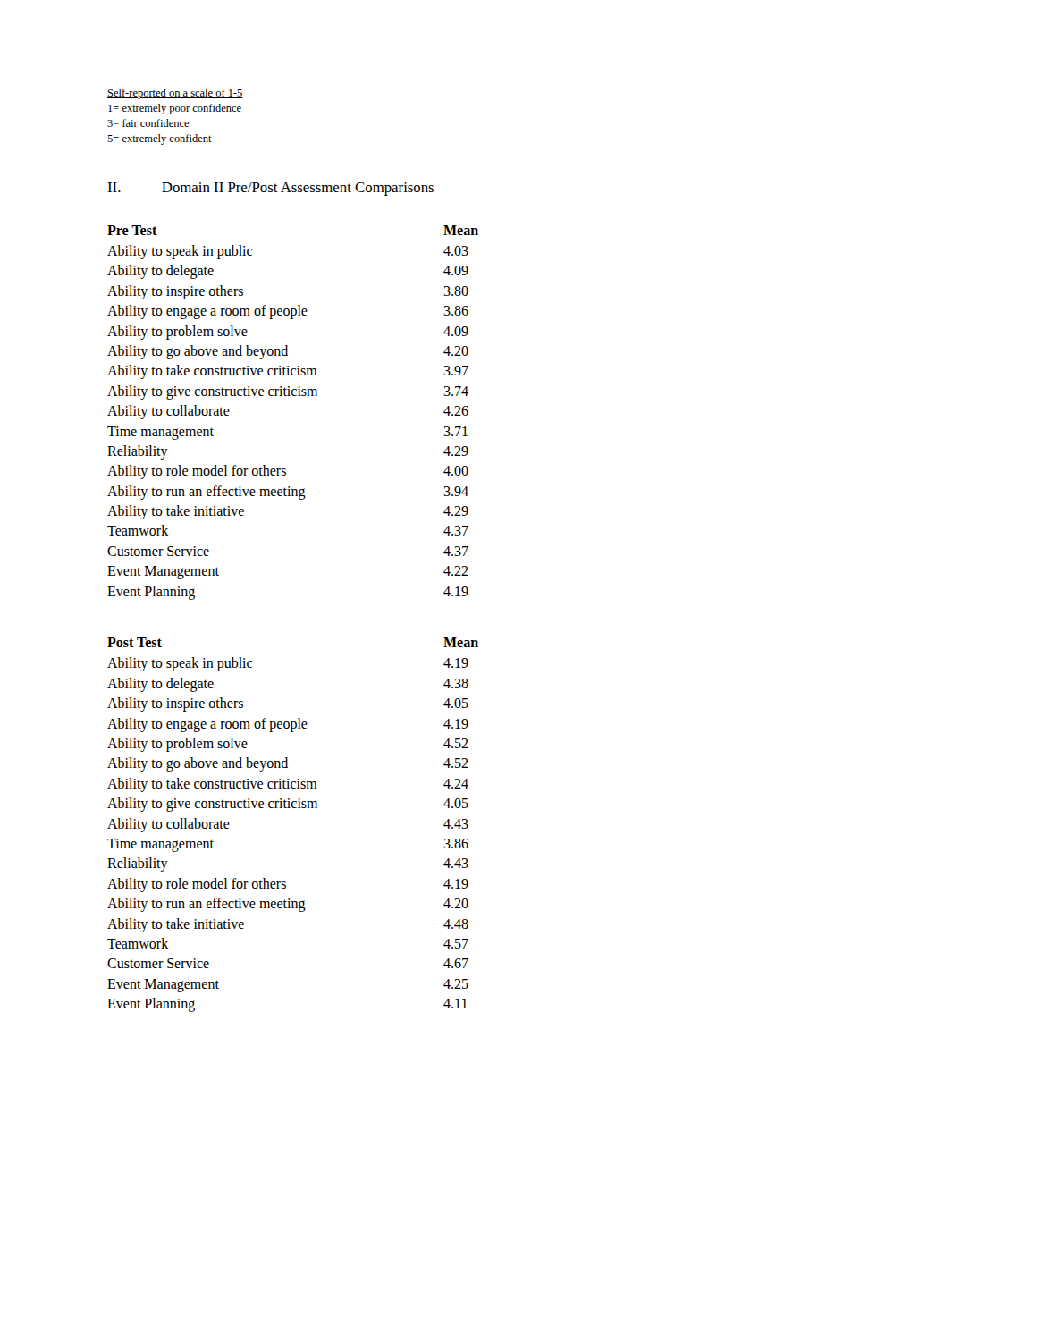Self-reported on a scale of 1-5
1= extremely poor confidence
3= fair confidence
5= extremely confident
II. Domain II Pre/Post Assessment Comparisons
| Pre Test | Mean |
| --- | --- |
| Ability to speak in public | 4.03 |
| Ability to delegate | 4.09 |
| Ability to inspire others | 3.80 |
| Ability to engage a room of people | 3.86 |
| Ability to problem solve | 4.09 |
| Ability to go above and beyond | 4.20 |
| Ability to take constructive criticism | 3.97 |
| Ability to give constructive criticism | 3.74 |
| Ability to collaborate | 4.26 |
| Time management | 3.71 |
| Reliability | 4.29 |
| Ability to role model for others | 4.00 |
| Ability to run an effective meeting | 3.94 |
| Ability to take initiative | 4.29 |
| Teamwork | 4.37 |
| Customer Service | 4.37 |
| Event Management | 4.22 |
| Event Planning | 4.19 |
| Post Test | Mean |
| --- | --- |
| Ability to speak in public | 4.19 |
| Ability to delegate | 4.38 |
| Ability to inspire others | 4.05 |
| Ability to engage a room of people | 4.19 |
| Ability to problem solve | 4.52 |
| Ability to go above and beyond | 4.52 |
| Ability to take constructive criticism | 4.24 |
| Ability to give constructive criticism | 4.05 |
| Ability to collaborate | 4.43 |
| Time management | 3.86 |
| Reliability | 4.43 |
| Ability to role model for others | 4.19 |
| Ability to run an effective meeting | 4.20 |
| Ability to take initiative | 4.48 |
| Teamwork | 4.57 |
| Customer Service | 4.67 |
| Event Management | 4.25 |
| Event Planning | 4.11 |